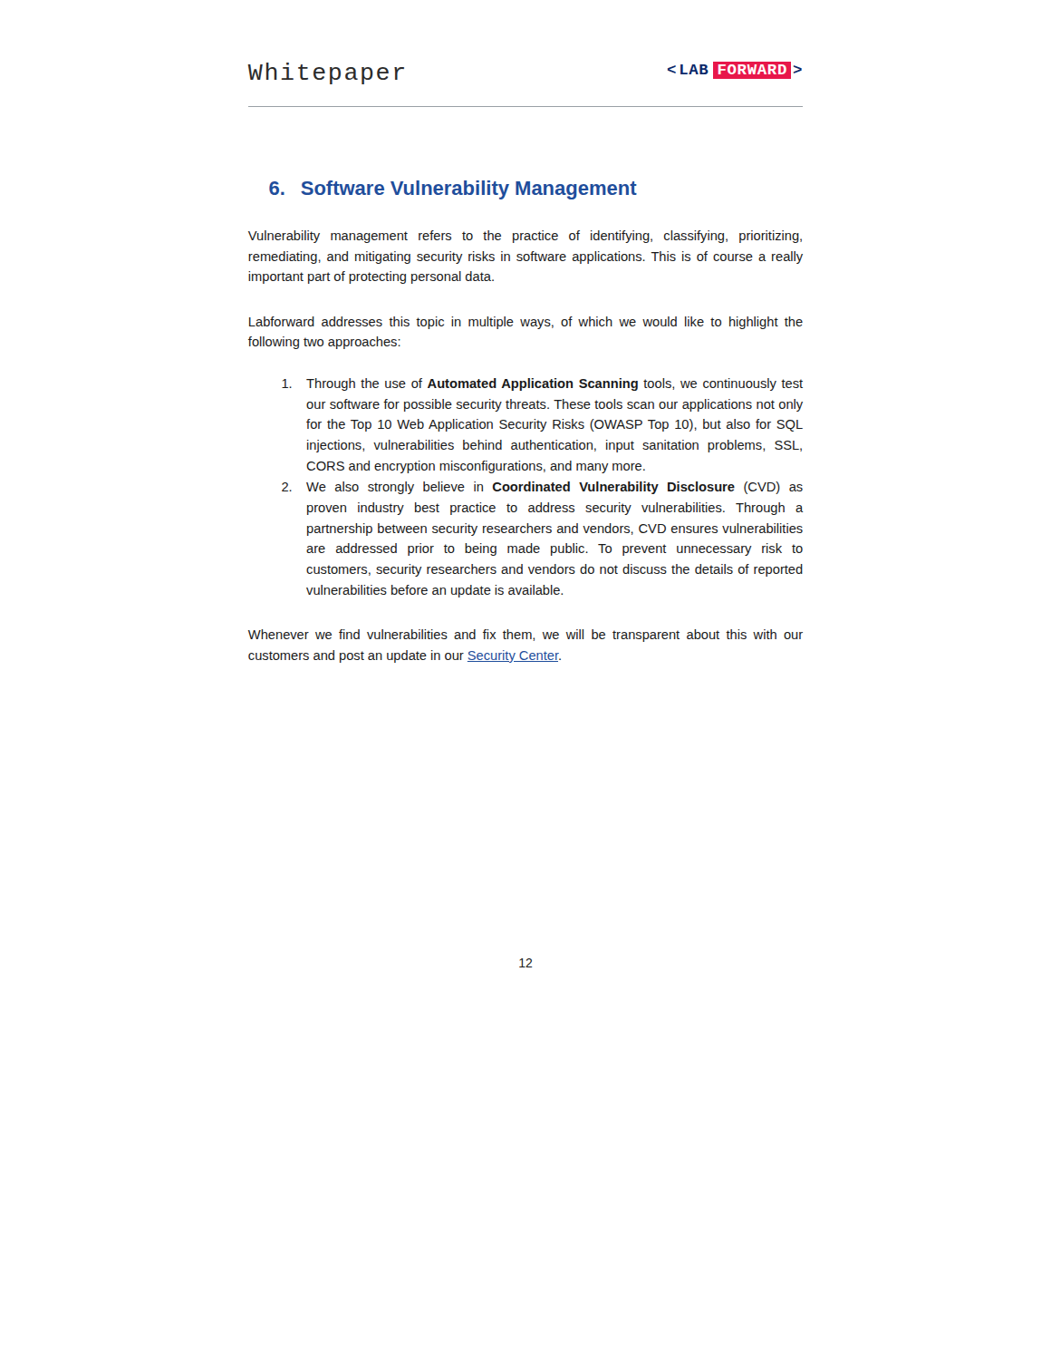Whitepaper
<LAB FORWARD>
6. Software Vulnerability Management
Vulnerability management refers to the practice of identifying, classifying, prioritizing, remediating, and mitigating security risks in software applications. This is of course a really important part of protecting personal data.
Labforward addresses this topic in multiple ways, of which we would like to highlight the following two approaches:
Through the use of Automated Application Scanning tools, we continuously test our software for possible security threats. These tools scan our applications not only for the Top 10 Web Application Security Risks (OWASP Top 10), but also for SQL injections, vulnerabilities behind authentication, input sanitation problems, SSL, CORS and encryption misconfigurations, and many more.
We also strongly believe in Coordinated Vulnerability Disclosure (CVD) as proven industry best practice to address security vulnerabilities. Through a partnership between security researchers and vendors, CVD ensures vulnerabilities are addressed prior to being made public. To prevent unnecessary risk to customers, security researchers and vendors do not discuss the details of reported vulnerabilities before an update is available.
Whenever we find vulnerabilities and fix them, we will be transparent about this with our customers and post an update in our Security Center.
12